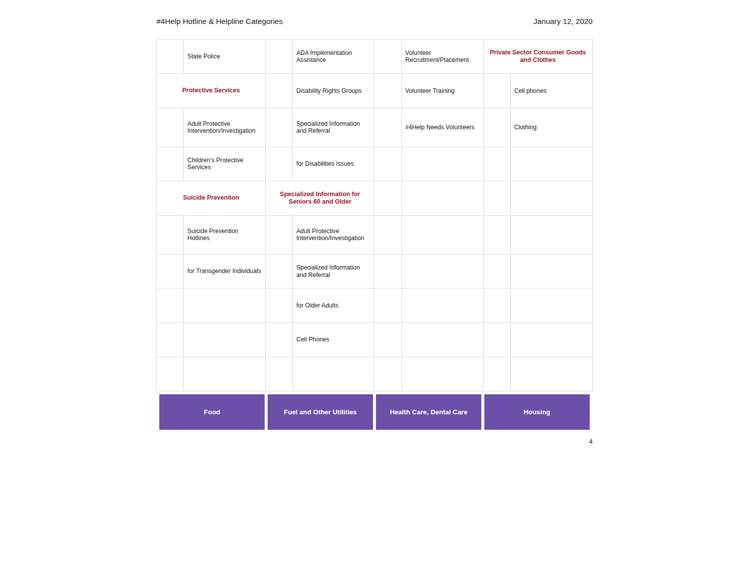#4Help Hotline & Helpline Categories
January 12, 2020
| | State Police | | ADA Implementation Assistance | | Volunteer Recruitment/Placement | Private Sector Consumer Goods and Clothes |
| Protective Services | | Disability Rights Groups | | Volunteer Training | | Cell phones |
| | Adult Protective Intervention/Investigation | | Specialized Information and Referral | | #4Help Needs Volunteers | | Clothing |
| | Children’s Protective Services | | for Disabilities Issues | | | | |
| Suicide Prevention | Specialized Information for Seniors 60 and Older | | | | |
| | Suicide Prevention Hotlines | | Adult Protective Intervention/Investigation | | | | |
| | for Transgender Individuals | | Specialized Information and Referral | | | | |
| | | | for Older Adults | | | | |
| | | | Cell Phones | | | | |
| Food | Fuel and Other Utilities | Health Care, Dental Care | Housing |
4